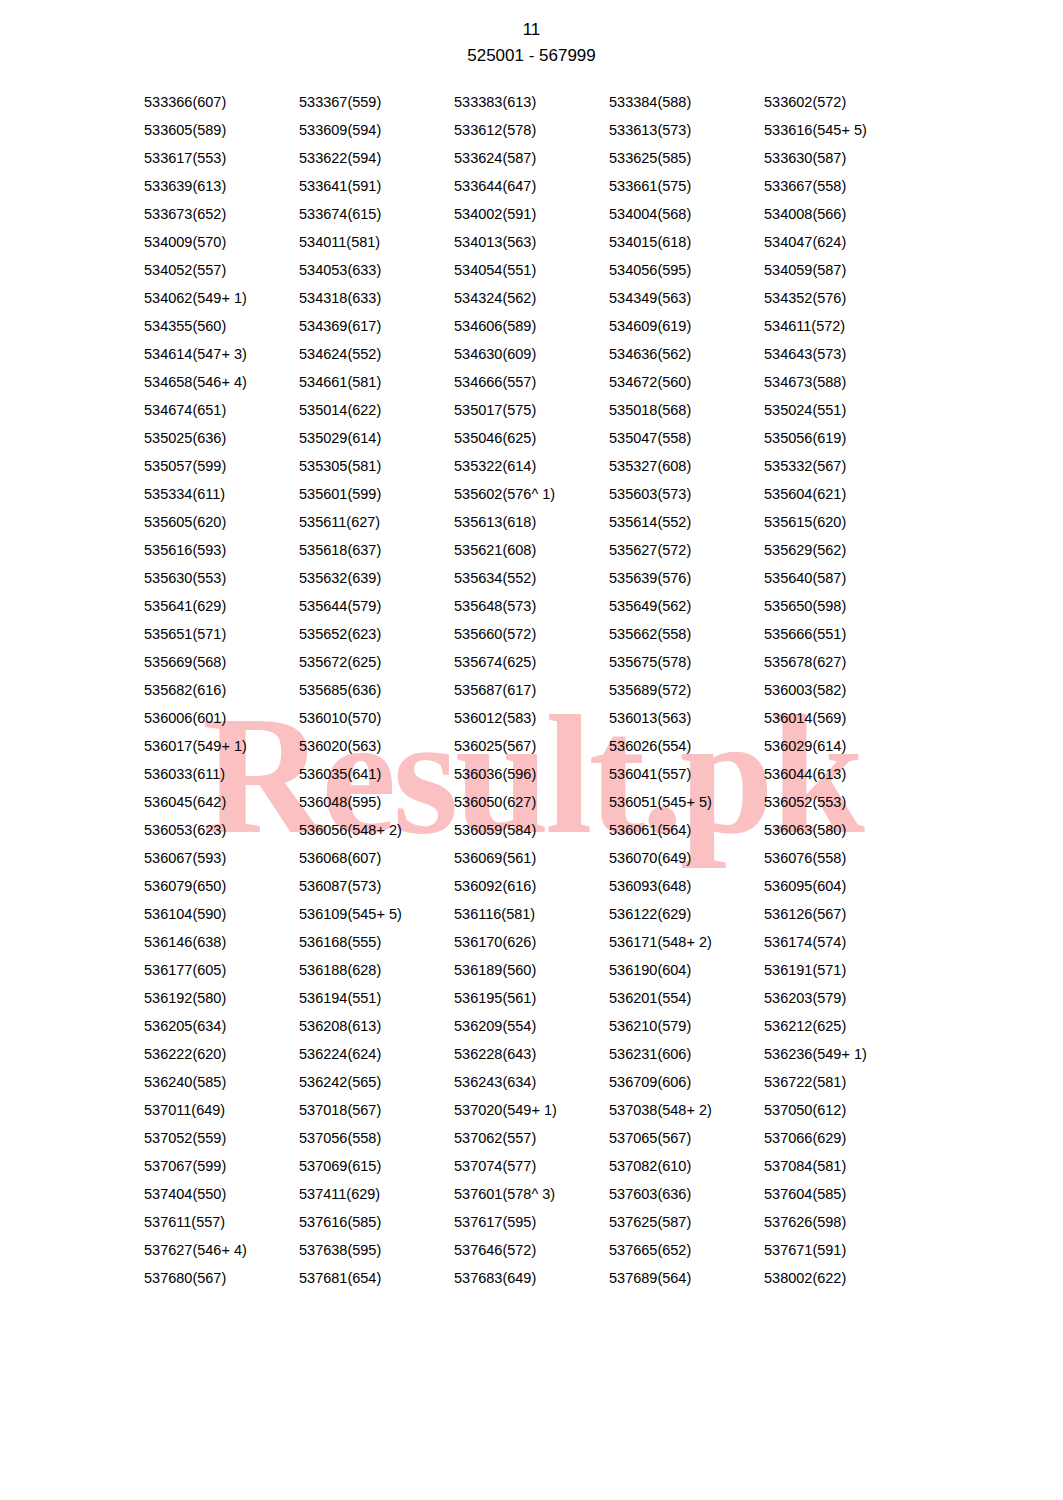11
525001 - 567999
Result.pk
| 533366(607) | 533367(559) | 533383(613) | 533384(588) | 533602(572) |
| 533605(589) | 533609(594) | 533612(578) | 533613(573) | 533616(545+ 5) |
| 533617(553) | 533622(594) | 533624(587) | 533625(585) | 533630(587) |
| 533639(613) | 533641(591) | 533644(647) | 533661(575) | 533667(558) |
| 533673(652) | 533674(615) | 534002(591) | 534004(568) | 534008(566) |
| 534009(570) | 534011(581) | 534013(563) | 534015(618) | 534047(624) |
| 534052(557) | 534053(633) | 534054(551) | 534056(595) | 534059(587) |
| 534062(549+ 1) | 534318(633) | 534324(562) | 534349(563) | 534352(576) |
| 534355(560) | 534369(617) | 534606(589) | 534609(619) | 534611(572) |
| 534614(547+ 3) | 534624(552) | 534630(609) | 534636(562) | 534643(573) |
| 534658(546+ 4) | 534661(581) | 534666(557) | 534672(560) | 534673(588) |
| 534674(651) | 535014(622) | 535017(575) | 535018(568) | 535024(551) |
| 535025(636) | 535029(614) | 535046(625) | 535047(558) | 535056(619) |
| 535057(599) | 535305(581) | 535322(614) | 535327(608) | 535332(567) |
| 535334(611) | 535601(599) | 535602(576^ 1) | 535603(573) | 535604(621) |
| 535605(620) | 535611(627) | 535613(618) | 535614(552) | 535615(620) |
| 535616(593) | 535618(637) | 535621(608) | 535627(572) | 535629(562) |
| 535630(553) | 535632(639) | 535634(552) | 535639(576) | 535640(587) |
| 535641(629) | 535644(579) | 535648(573) | 535649(562) | 535650(598) |
| 535651(571) | 535652(623) | 535660(572) | 535662(558) | 535666(551) |
| 535669(568) | 535672(625) | 535674(625) | 535675(578) | 535678(627) |
| 535682(616) | 535685(636) | 535687(617) | 535689(572) | 536003(582) |
| 536006(601) | 536010(570) | 536012(583) | 536013(563) | 536014(569) |
| 536017(549+ 1) | 536020(563) | 536025(567) | 536026(554) | 536029(614) |
| 536033(611) | 536035(641) | 536036(596) | 536041(557) | 536044(613) |
| 536045(642) | 536048(595) | 536050(627) | 536051(545+ 5) | 536052(553) |
| 536053(623) | 536056(548+ 2) | 536059(584) | 536061(564) | 536063(580) |
| 536067(593) | 536068(607) | 536069(561) | 536070(649) | 536076(558) |
| 536079(650) | 536087(573) | 536092(616) | 536093(648) | 536095(604) |
| 536104(590) | 536109(545+ 5) | 536116(581) | 536122(629) | 536126(567) |
| 536146(638) | 536168(555) | 536170(626) | 536171(548+ 2) | 536174(574) |
| 536177(605) | 536188(628) | 536189(560) | 536190(604) | 536191(571) |
| 536192(580) | 536194(551) | 536195(561) | 536201(554) | 536203(579) |
| 536205(634) | 536208(613) | 536209(554) | 536210(579) | 536212(625) |
| 536222(620) | 536224(624) | 536228(643) | 536231(606) | 536236(549+ 1) |
| 536240(585) | 536242(565) | 536243(634) | 536709(606) | 536722(581) |
| 537011(649) | 537018(567) | 537020(549+ 1) | 537038(548+ 2) | 537050(612) |
| 537052(559) | 537056(558) | 537062(557) | 537065(567) | 537066(629) |
| 537067(599) | 537069(615) | 537074(577) | 537082(610) | 537084(581) |
| 537404(550) | 537411(629) | 537601(578^ 3) | 537603(636) | 537604(585) |
| 537611(557) | 537616(585) | 537617(595) | 537625(587) | 537626(598) |
| 537627(546+ 4) | 537638(595) | 537646(572) | 537665(652) | 537671(591) |
| 537680(567) | 537681(654) | 537683(649) | 537689(564) | 538002(622) |